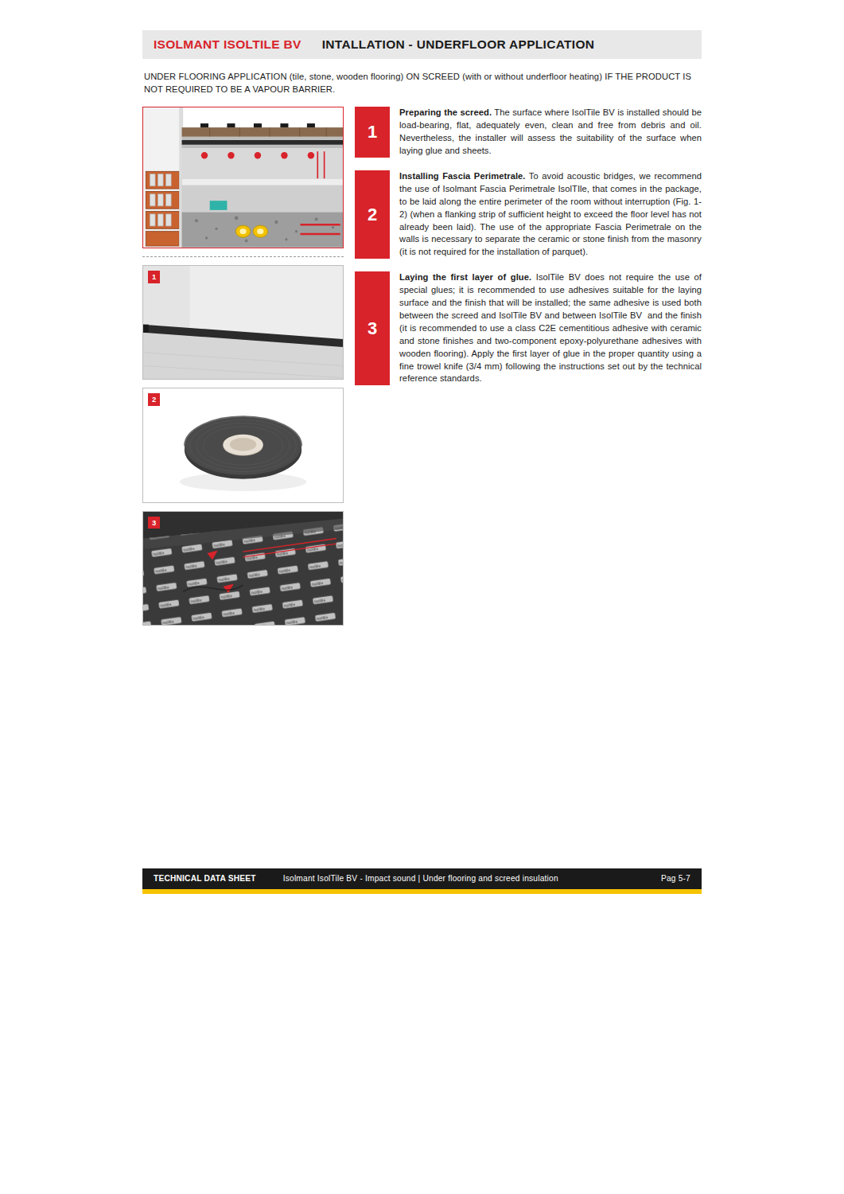ISOLMANT ISOLTILE BV INTALLATION - UNDERFLOOR APPLICATION
UNDER FLOORING APPLICATION (tile, stone, wooden flooring) ON SCREED (with or without underfloor heating) IF THE PRODUCT IS NOT REQUIRED TO BE A VAPOUR BARRIER.
1
2
3 isoltile
1
Preparing the screed. The surface where IsolTile BV is installed should be load-bearing, flat, adequately even, clean and free from debris and oil. Nevertheless, the installer will assess the suitability of the surface when laying glue and sheets.
2
Installing Fascia Perimetrale. To avoid acoustic bridges, we recommend the use of Isolmant Fascia Perimetrale IsolTIle, that comes in the package, to be laid along the entire perimeter of the room without interruption (Fig. 1-2) (when a flanking strip of sufficient height to exceed the floor level has not already been laid). The use of the appropriate Fascia Perimetrale on the walls is necessary to separate the ceramic or stone finish from the masonry (it is not required for the installation of parquet).
3
Laying the first layer of glue. IsolTile BV does not require the use of special glues; it is recommended to use adhesives suitable for the laying surface and the finish that will be installed; the same adhesive is used both between the screed and IsolTile BV and between IsolTile BV and the finish (it is recommended to use a class C2E cementitious adhesive with ceramic and stone finishes and two-component epoxy-polyurethane adhesives with wooden flooring). Apply the first layer of glue in the proper quantity using a fine trowel knife (3/4 mm) following the instructions set out by the technical reference standards.
TECHNICAL DATA SHEET Isolmant IsolTile BV - Impact sound | Under flooring and screed insulation Pag 5-7